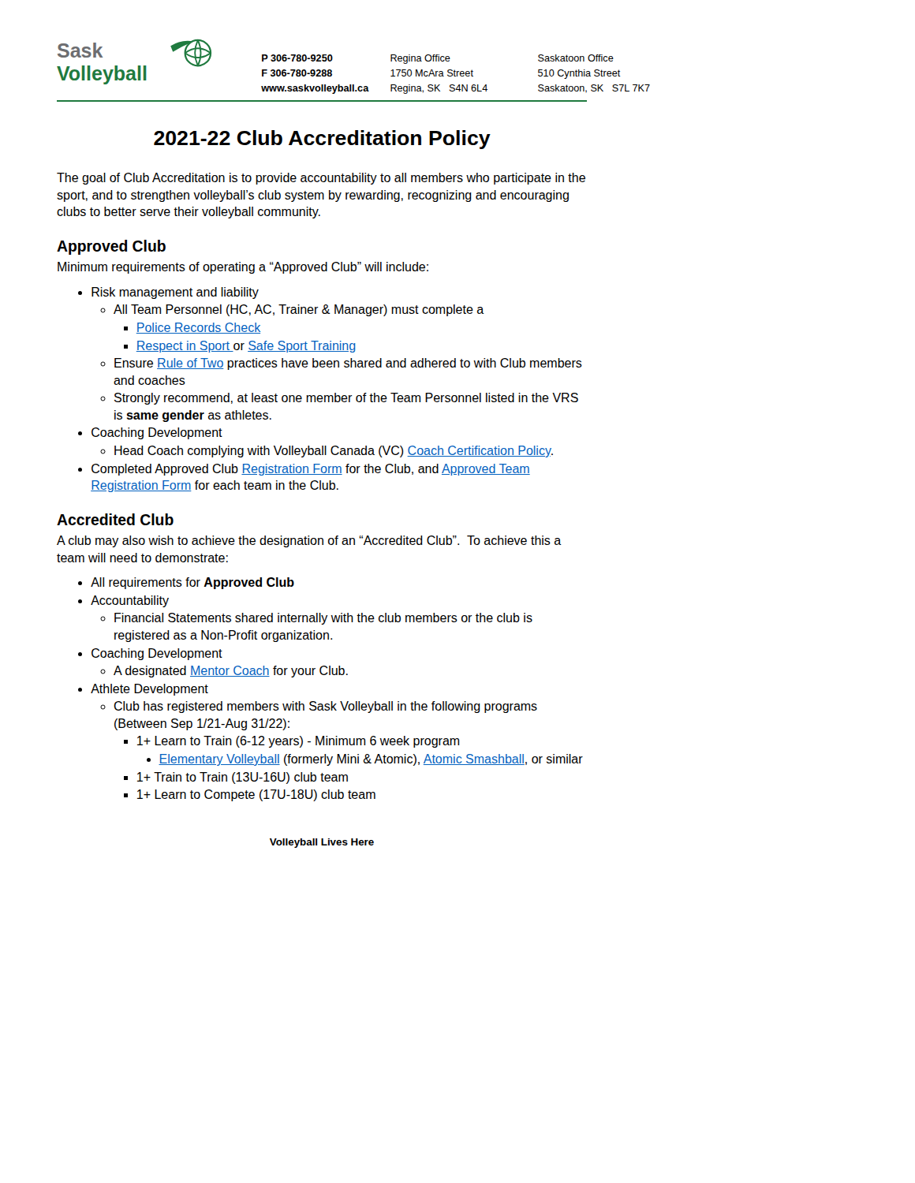Sask Volleyball
P 306-780-9250
Regina Office
Saskatoon Office
F 306-780-9288
1750 McAra Street
510 Cynthia Street
www.saskvolleyball.ca
Regina, SK S4N 6L4
Saskatoon, SK S7L 7K7
2021-22 Club Accreditation Policy
The goal of Club Accreditation is to provide accountability to all members who participate in the sport, and to strengthen volleyball’s club system by rewarding, recognizing and encouraging clubs to better serve their volleyball community.
Approved Club
Minimum requirements of operating a “Approved Club” will include:
Risk management and liability
All Team Personnel (HC, AC, Trainer & Manager) must complete a
Police Records Check
Respect in Sport or Safe Sport Training
Ensure Rule of Two practices have been shared and adhered to with Club members and coaches
Strongly recommend, at least one member of the Team Personnel listed in the VRS is same gender as athletes.
Coaching Development
Head Coach complying with Volleyball Canada (VC) Coach Certification Policy.
Completed Approved Club Registration Form for the Club, and Approved Team Registration Form for each team in the Club.
Accredited Club
A club may also wish to achieve the designation of an “Accredited Club”. To achieve this a team will need to demonstrate:
All requirements for Approved Club
Accountability
Financial Statements shared internally with the club members or the club is registered as a Non-Profit organization.
Coaching Development
A designated Mentor Coach for your Club.
Athlete Development
Club has registered members with Sask Volleyball in the following programs (Between Sep 1/21-Aug 31/22):
1+ Learn to Train (6-12 years) - Minimum 6 week program
Elementary Volleyball (formerly Mini & Atomic), Atomic Smashball, or similar
1+ Train to Train (13U-16U) club team
1+ Learn to Compete (17U-18U) club team
Volleyball Lives Here